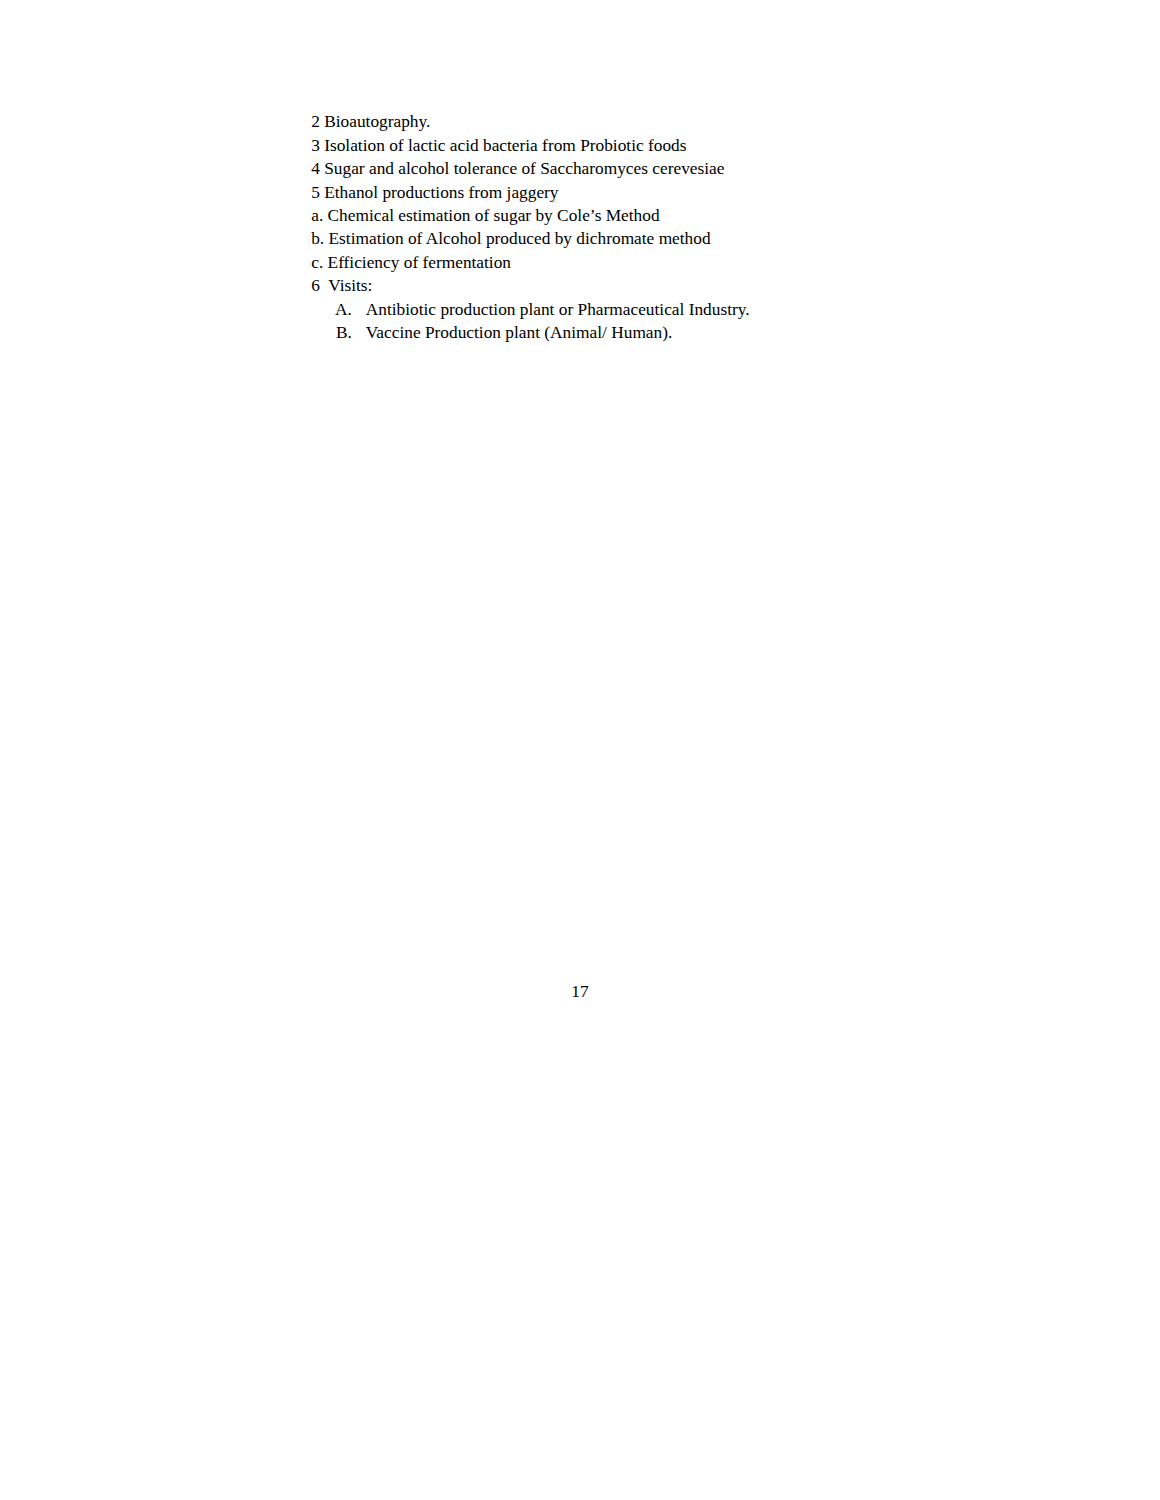2 Bioautography.
3 Isolation of lactic acid bacteria from Probiotic foods
4 Sugar and alcohol tolerance of Saccharomyces cerevesiae
5 Ethanol productions from jaggery
a. Chemical estimation of sugar by Cole’s Method
b. Estimation of Alcohol produced by dichromate method
c. Efficiency of fermentation
6 Visits:
Antibiotic production plant or Pharmaceutical Industry.
Vaccine Production plant (Animal/ Human).
17